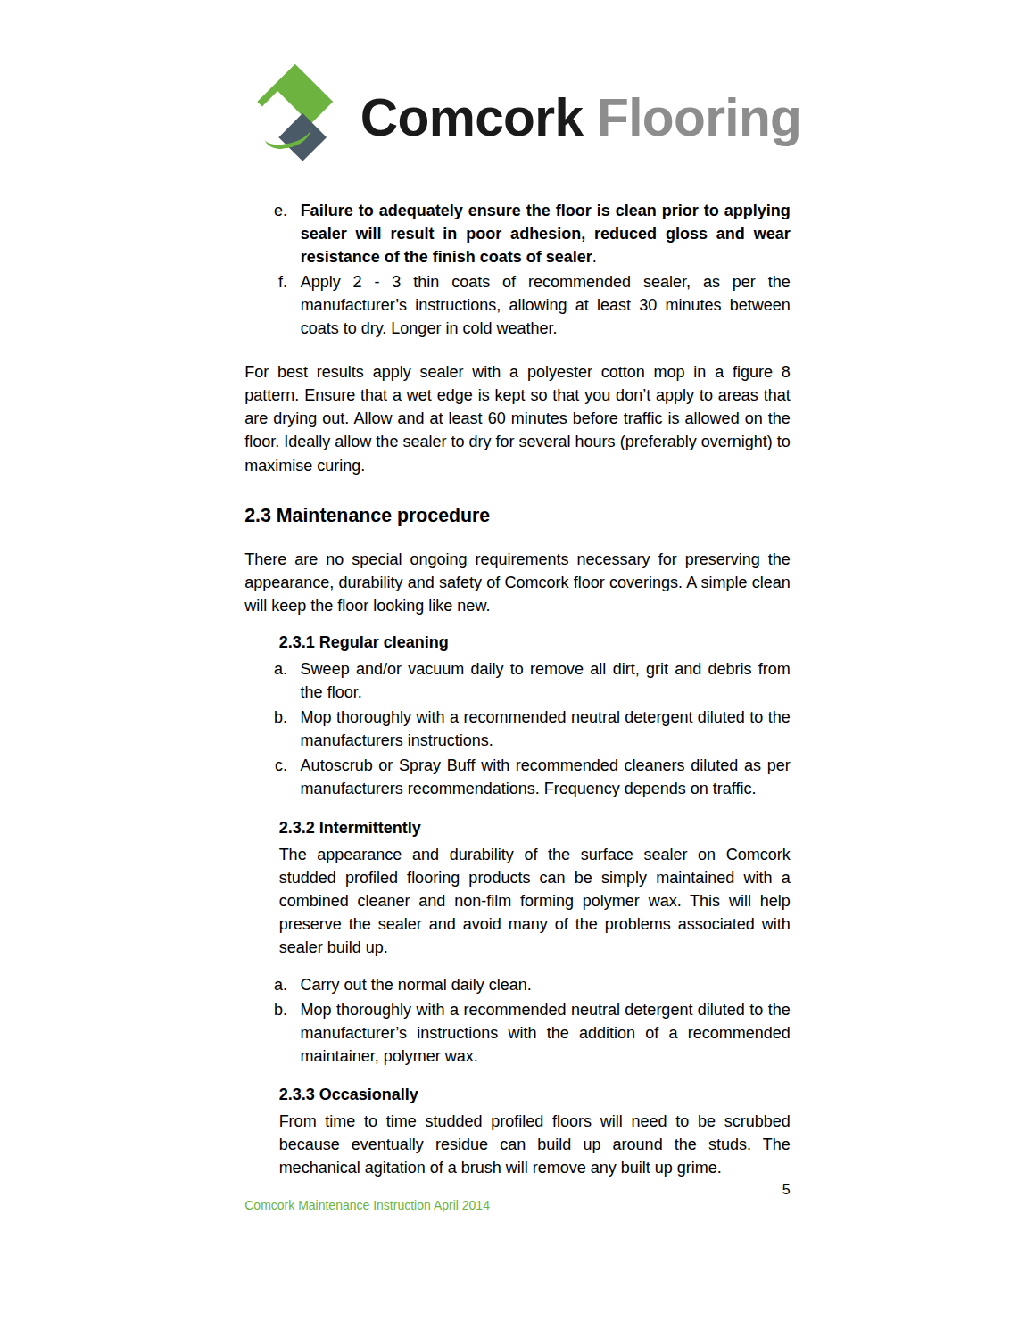Comcork Flooring
Failure to adequately ensure the floor is clean prior to applying sealer will result in poor adhesion, reduced gloss and wear resistance of the finish coats of sealer.
Apply 2 - 3 thin coats of recommended sealer, as per the manufacturer’s instructions, allowing at least 30 minutes between coats to dry. Longer in cold weather.
For best results apply sealer with a polyester cotton mop in a figure 8 pattern. Ensure that a wet edge is kept so that you don’t apply to areas that are drying out. Allow and at least 60 minutes before traffic is allowed on the floor. Ideally allow the sealer to dry for several hours (preferably overnight) to maximise curing.
2.3 Maintenance procedure
There are no special ongoing requirements necessary for preserving the appearance, durability and safety of Comcork floor coverings. A simple clean will keep the floor looking like new.
2.3.1 Regular cleaning
Sweep and/or vacuum daily to remove all dirt, grit and debris from the floor.
Mop thoroughly with a recommended neutral detergent diluted to the manufacturers instructions.
Autoscrub or Spray Buff with recommended cleaners diluted as per manufacturers recommendations. Frequency depends on traffic.
2.3.2 Intermittently
The appearance and durability of the surface sealer on Comcork studded profiled flooring products can be simply maintained with a combined cleaner and non-film forming polymer wax. This will help preserve the sealer and avoid many of the problems associated with sealer build up.
Carry out the normal daily clean.
Mop thoroughly with a recommended neutral detergent diluted to the manufacturer’s instructions with the addition of a recommended maintainer, polymer wax.
2.3.3 Occasionally
From time to time studded profiled floors will need to be scrubbed because eventually residue can build up around the studs. The mechanical agitation of a brush will remove any built up grime.
Comcork Maintenance Instruction April 2014
5